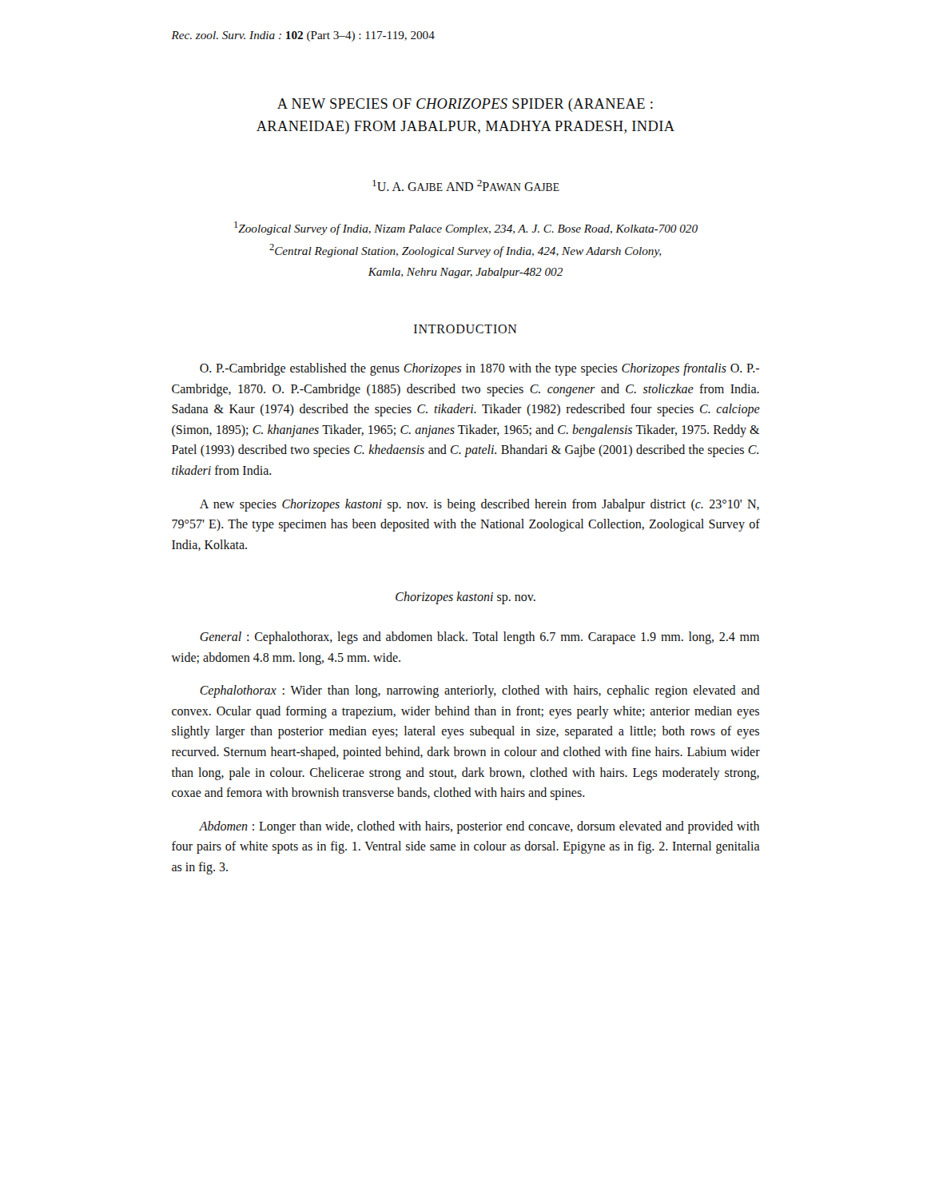Rec. zool. Surv. India : 102 (Part 3–4) : 117-119, 2004
A NEW SPECIES OF CHORIZOPES SPIDER (ARANEAE :
ARANEIDAE) FROM JABALPUR, MADHYA PRADESH, INDIA
1U. A. GAJBE AND 2PAWAN GAJBE
1Zoological Survey of India, Nizam Palace Complex, 234, A. J. C. Bose Road, Kolkata-700 020
2Central Regional Station, Zoological Survey of India, 424, New Adarsh Colony,
Kamla, Nehru Nagar, Jabalpur-482 002
INTRODUCTION
O. P.-Cambridge established the genus Chorizopes in 1870 with the type species Chorizopes frontalis O. P.-Cambridge, 1870. O. P.-Cambridge (1885) described two species C. congener and C. stoliczkae from India. Sadana & Kaur (1974) described the species C. tikaderi. Tikader (1982) redescribed four species C. calciope (Simon, 1895); C. khanjanes Tikader, 1965; C. anjanes Tikader, 1965; and C. bengalensis Tikader, 1975. Reddy & Patel (1993) described two species C. khedaensis and C. pateli. Bhandari & Gajbe (2001) described the species C. tikaderi from India.
A new species Chorizopes kastoni sp. nov. is being described herein from Jabalpur district (c. 23°10' N, 79°57' E). The type specimen has been deposited with the National Zoological Collection, Zoological Survey of India, Kolkata.
Chorizopes kastoni sp. nov.
General : Cephalothorax, legs and abdomen black. Total length 6.7 mm. Carapace 1.9 mm. long, 2.4 mm wide; abdomen 4.8 mm. long, 4.5 mm. wide.
Cephalothorax : Wider than long, narrowing anteriorly, clothed with hairs, cephalic region elevated and convex. Ocular quad forming a trapezium, wider behind than in front; eyes pearly white; anterior median eyes slightly larger than posterior median eyes; lateral eyes subequal in size, separated a little; both rows of eyes recurved. Sternum heart-shaped, pointed behind, dark brown in colour and clothed with fine hairs. Labium wider than long, pale in colour. Chelicerae strong and stout, dark brown, clothed with hairs. Legs moderately strong, coxae and femora with brownish transverse bands, clothed with hairs and spines.
Abdomen : Longer than wide, clothed with hairs, posterior end concave, dorsum elevated and provided with four pairs of white spots as in fig. 1. Ventral side same in colour as dorsal. Epigyne as in fig. 2. Internal genitalia as in fig. 3.